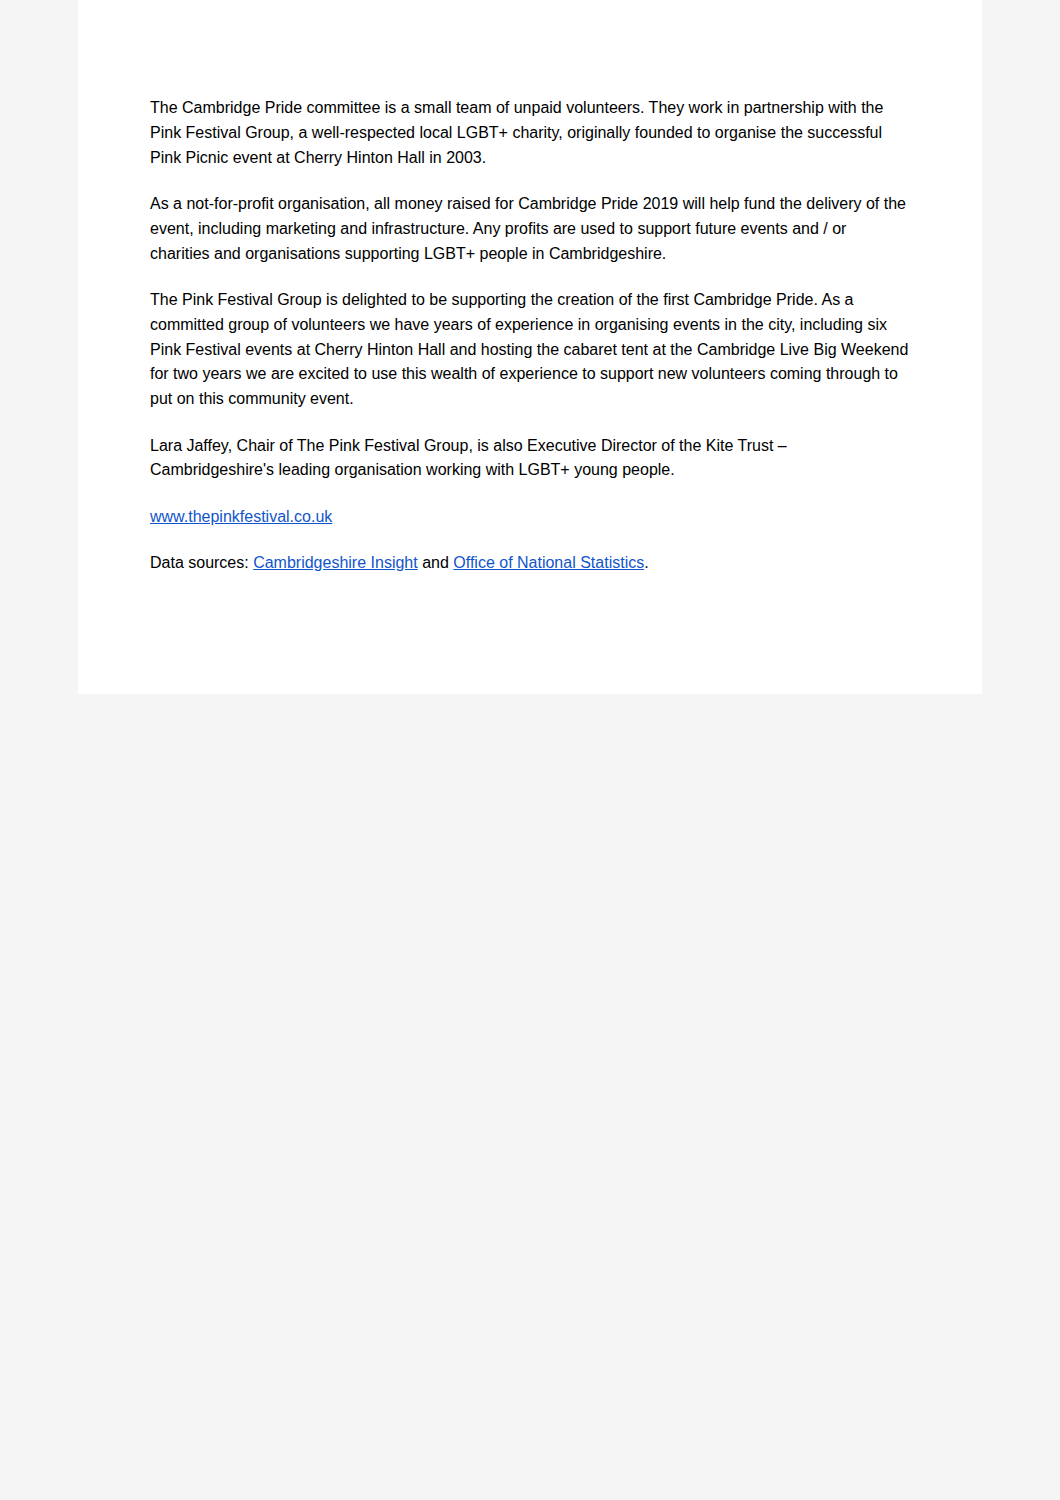The Cambridge Pride committee is a small team of unpaid volunteers. They work in partnership with the Pink Festival Group, a well-respected local LGBT+ charity, originally founded to organise the successful Pink Picnic event at Cherry Hinton Hall in 2003.
As a not-for-profit organisation, all money raised for Cambridge Pride 2019 will help fund the delivery of the event, including marketing and infrastructure. Any profits are used to support future events and / or charities and organisations supporting LGBT+ people in Cambridgeshire.
The Pink Festival Group is delighted to be supporting the creation of the first Cambridge Pride. As a committed group of volunteers we have years of experience in organising events in the city, including six Pink Festival events at Cherry Hinton Hall and hosting the cabaret tent at the Cambridge Live Big Weekend for two years we are excited to use this wealth of experience to support new volunteers coming through to put on this community event.
Lara Jaffey, Chair of The Pink Festival Group, is also Executive Director of the Kite Trust – Cambridgeshire's leading organisation working with LGBT+ young people.
www.thepinkfestival.co.uk
Data sources: Cambridgeshire Insight and Office of National Statistics.